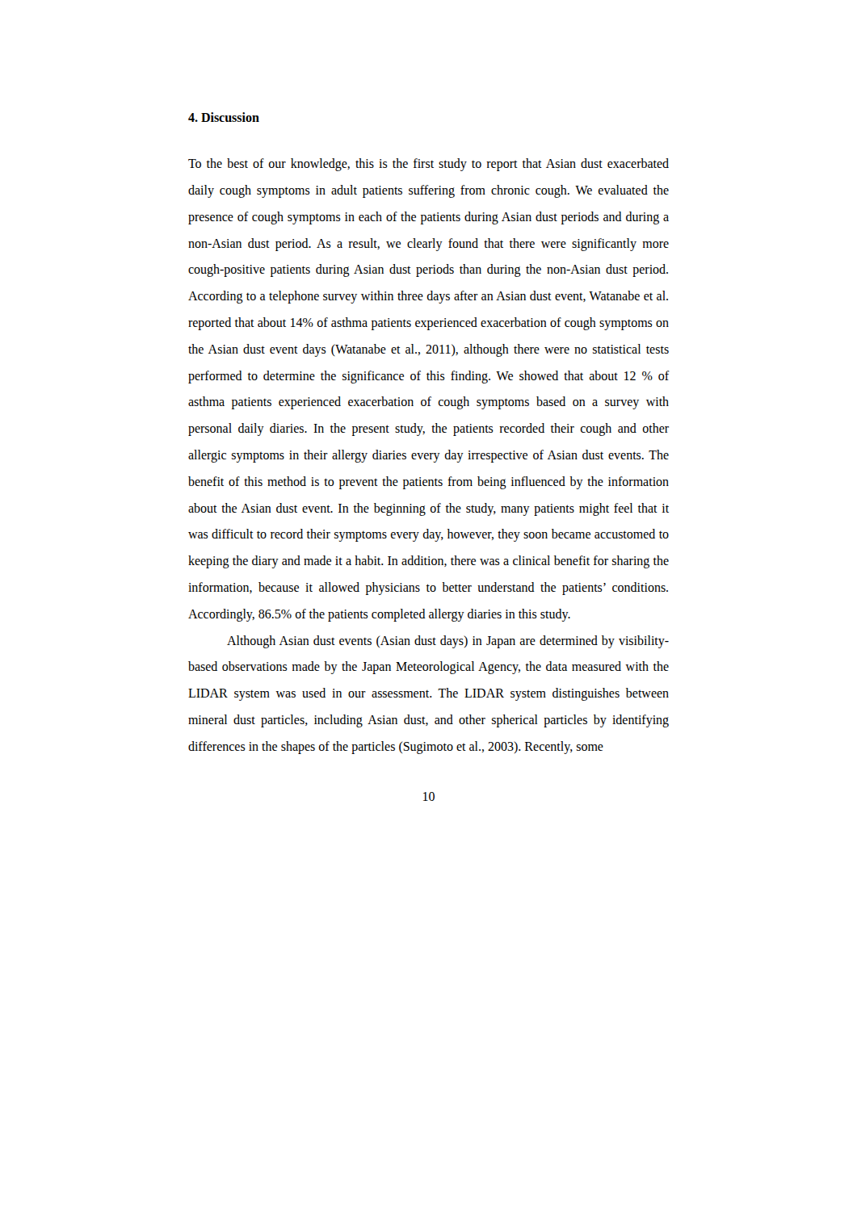4. Discussion
To the best of our knowledge, this is the first study to report that Asian dust exacerbated daily cough symptoms in adult patients suffering from chronic cough. We evaluated the presence of cough symptoms in each of the patients during Asian dust periods and during a non-Asian dust period. As a result, we clearly found that there were significantly more cough-positive patients during Asian dust periods than during the non-Asian dust period. According to a telephone survey within three days after an Asian dust event, Watanabe et al. reported that about 14% of asthma patients experienced exacerbation of cough symptoms on the Asian dust event days (Watanabe et al., 2011), although there were no statistical tests performed to determine the significance of this finding. We showed that about 12 % of asthma patients experienced exacerbation of cough symptoms based on a survey with personal daily diaries. In the present study, the patients recorded their cough and other allergic symptoms in their allergy diaries every day irrespective of Asian dust events. The benefit of this method is to prevent the patients from being influenced by the information about the Asian dust event. In the beginning of the study, many patients might feel that it was difficult to record their symptoms every day, however, they soon became accustomed to keeping the diary and made it a habit. In addition, there was a clinical benefit for sharing the information, because it allowed physicians to better understand the patients’ conditions. Accordingly, 86.5% of the patients completed allergy diaries in this study.
Although Asian dust events (Asian dust days) in Japan are determined by visibility-based observations made by the Japan Meteorological Agency, the data measured with the LIDAR system was used in our assessment. The LIDAR system distinguishes between mineral dust particles, including Asian dust, and other spherical particles by identifying differences in the shapes of the particles (Sugimoto et al., 2003). Recently, some
10